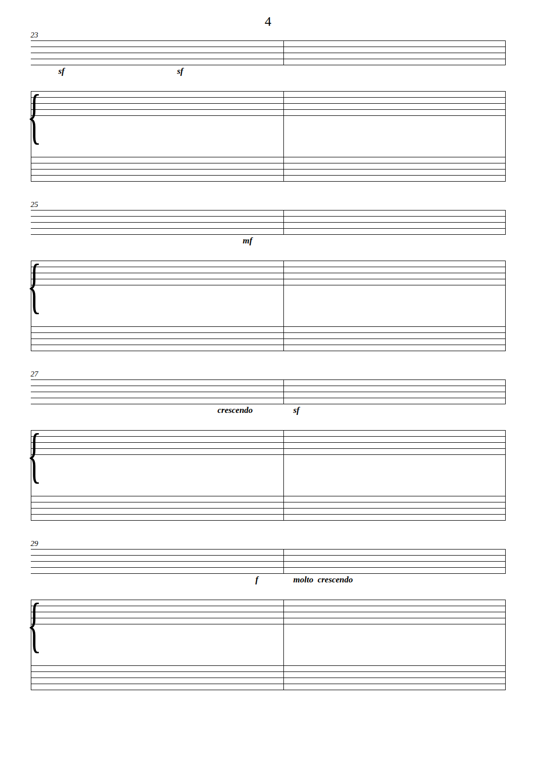4
23
sf
sf
{
25
mf
{
27
crescendo
sf
{
29
f
molto crescendo
{
Page 4. Four systems, each containing two measures, numbered 23 through 30. Each system has a single-line solo staff above a piano part on two staves joined by a brace. Key signature: one sharp. Markings in order of appearance: sf at measure 23 (twice); mf at measure 25; crescendo and sf at measures 27 to 28; f and molto crescendo at measures 29 to 30. Accent marks appear over several notes in the solo line in measures 24 and 30. Hairpin crescendo and diminuendo signs appear in the solo line in measures 28 and 29.